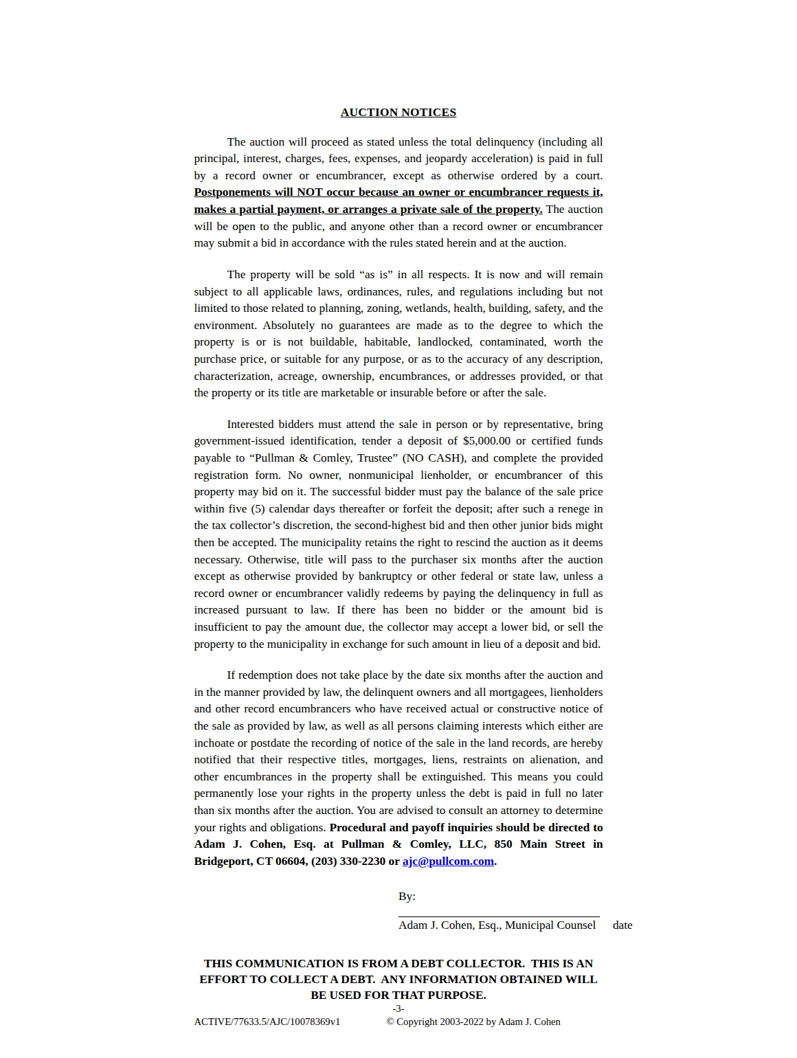AUCTION NOTICES
The auction will proceed as stated unless the total delinquency (including all principal, interest, charges, fees, expenses, and jeopardy acceleration) is paid in full by a record owner or encumbrancer, except as otherwise ordered by a court. Postponements will NOT occur because an owner or encumbrancer requests it, makes a partial payment, or arranges a private sale of the property. The auction will be open to the public, and anyone other than a record owner or encumbrancer may submit a bid in accordance with the rules stated herein and at the auction.
The property will be sold “as is” in all respects. It is now and will remain subject to all applicable laws, ordinances, rules, and regulations including but not limited to those related to planning, zoning, wetlands, health, building, safety, and the environment. Absolutely no guarantees are made as to the degree to which the property is or is not buildable, habitable, landlocked, contaminated, worth the purchase price, or suitable for any purpose, or as to the accuracy of any description, characterization, acreage, ownership, encumbrances, or addresses provided, or that the property or its title are marketable or insurable before or after the sale.
Interested bidders must attend the sale in person or by representative, bring government-issued identification, tender a deposit of $5,000.00 or certified funds payable to “Pullman & Comley, Trustee” (NO CASH), and complete the provided registration form. No owner, nonmunicipal lienholder, or encumbrancer of this property may bid on it. The successful bidder must pay the balance of the sale price within five (5) calendar days thereafter or forfeit the deposit; after such a renege in the tax collector’s discretion, the second-highest bid and then other junior bids might then be accepted. The municipality retains the right to rescind the auction as it deems necessary. Otherwise, title will pass to the purchaser six months after the auction except as otherwise provided by bankruptcy or other federal or state law, unless a record owner or encumbrancer validly redeems by paying the delinquency in full as increased pursuant to law. If there has been no bidder or the amount bid is insufficient to pay the amount due, the collector may accept a lower bid, or sell the property to the municipality in exchange for such amount in lieu of a deposit and bid.
If redemption does not take place by the date six months after the auction and in the manner provided by law, the delinquent owners and all mortgagees, lienholders and other record encumbrancers who have received actual or constructive notice of the sale as provided by law, as well as all persons claiming interests which either are inchoate or postdate the recording of notice of the sale in the land records, are hereby notified that their respective titles, mortgages, liens, restraints on alienation, and other encumbrances in the property shall be extinguished. This means you could permanently lose your rights in the property unless the debt is paid in full no later than six months after the auction. You are advised to consult an attorney to determine your rights and obligations. Procedural and payoff inquiries should be directed to Adam J. Cohen, Esq. at Pullman & Comley, LLC, 850 Main Street in Bridgeport, CT 06604, (203) 330-2230 or ajc@pullcom.com.
By:
Adam J. Cohen, Esq., Municipal Counsel date
THIS COMMUNICATION IS FROM A DEBT COLLECTOR. THIS IS AN EFFORT TO COLLECT A DEBT. ANY INFORMATION OBTAINED WILL BE USED FOR THAT PURPOSE.
-3-
ACTIVE/77633.5/AJC/10078369v1 © Copyright 2003-2022 by Adam J. Cohen